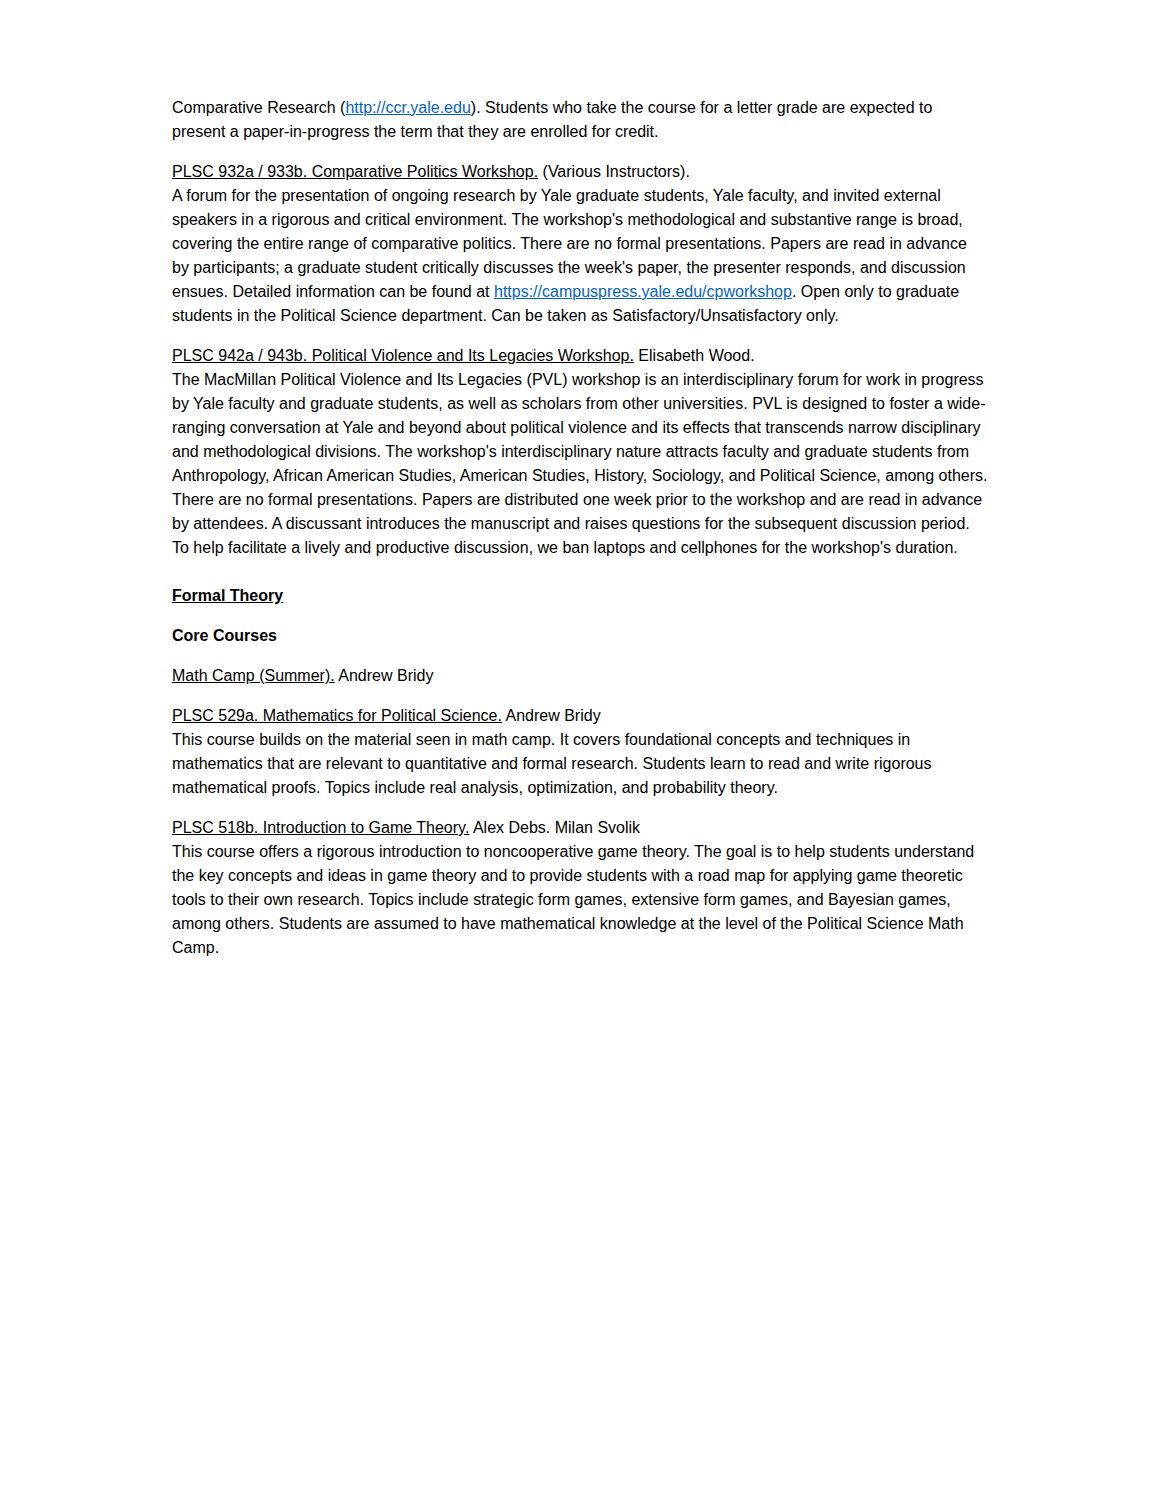Comparative Research (http://ccr.yale.edu). Students who take the course for a letter grade are expected to present a paper-in-progress the term that they are enrolled for credit.
PLSC 932a / 933b. Comparative Politics Workshop. (Various Instructors).
A forum for the presentation of ongoing research by Yale graduate students, Yale faculty, and invited external speakers in a rigorous and critical environment. The workshop's methodological and substantive range is broad, covering the entire range of comparative politics. There are no formal presentations. Papers are read in advance by participants; a graduate student critically discusses the week's paper, the presenter responds, and discussion ensues. Detailed information can be found at https://campuspress.yale.edu/cpworkshop. Open only to graduate students in the Political Science department. Can be taken as Satisfactory/Unsatisfactory only.
PLSC 942a / 943b. Political Violence and Its Legacies Workshop. Elisabeth Wood.
The MacMillan Political Violence and Its Legacies (PVL) workshop is an interdisciplinary forum for work in progress by Yale faculty and graduate students, as well as scholars from other universities. PVL is designed to foster a wide-ranging conversation at Yale and beyond about political violence and its effects that transcends narrow disciplinary and methodological divisions. The workshop's interdisciplinary nature attracts faculty and graduate students from Anthropology, African American Studies, American Studies, History, Sociology, and Political Science, among others. There are no formal presentations. Papers are distributed one week prior to the workshop and are read in advance by attendees. A discussant introduces the manuscript and raises questions for the subsequent discussion period. To help facilitate a lively and productive discussion, we ban laptops and cellphones for the workshop's duration.
Formal Theory
Core Courses
Math Camp (Summer). Andrew Bridy
PLSC 529a. Mathematics for Political Science. Andrew Bridy
This course builds on the material seen in math camp. It covers foundational concepts and techniques in mathematics that are relevant to quantitative and formal research. Students learn to read and write rigorous mathematical proofs. Topics include real analysis, optimization, and probability theory.
PLSC 518b. Introduction to Game Theory. Alex Debs. Milan Svolik
This course offers a rigorous introduction to noncooperative game theory. The goal is to help students understand the key concepts and ideas in game theory and to provide students with a road map for applying game theoretic tools to their own research. Topics include strategic form games, extensive form games, and Bayesian games, among others. Students are assumed to have mathematical knowledge at the level of the Political Science Math Camp.